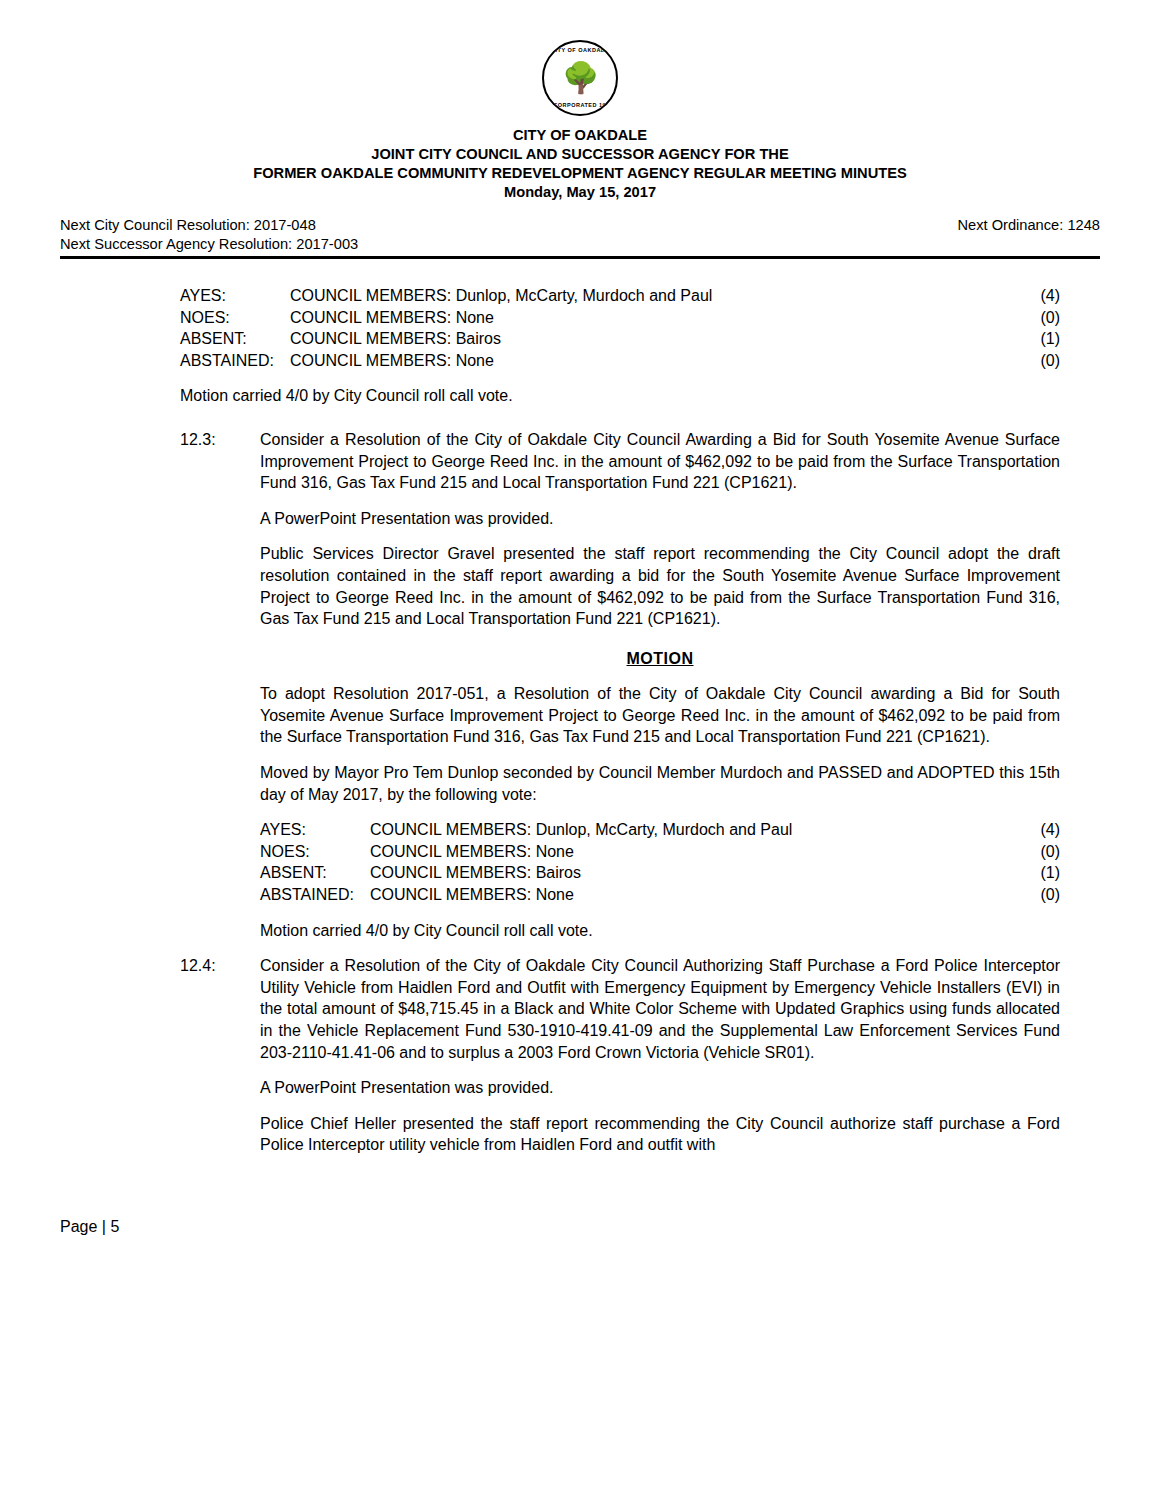CITY OF OAKDALE
🌳
INCORPORATED 1906
CITY OF OAKDALE JOINT CITY COUNCIL AND SUCCESSOR AGENCY FOR THE FORMER OAKDALE COMMUNITY REDEVELOPMENT AGENCY REGULAR MEETING MINUTES Monday, May 15, 2017
Next City Council Resolution: 2017-048
Next Successor Agency Resolution: 2017-003
Next Ordinance: 1248
| AYES: | COUNCIL MEMBERS: Dunlop, McCarty, Murdoch and Paul | (4) |
| NOES: | COUNCIL MEMBERS: None | (0) |
| ABSENT: | COUNCIL MEMBERS: Bairos | (1) |
| ABSTAINED: | COUNCIL MEMBERS: None | (0) |
Motion carried 4/0 by City Council roll call vote.
12.3:
Consider a Resolution of the City of Oakdale City Council Awarding a Bid for South Yosemite Avenue Surface Improvement Project to George Reed Inc. in the amount of $462,092 to be paid from the Surface Transportation Fund 316, Gas Tax Fund 215 and Local Transportation Fund 221 (CP1621).
A PowerPoint Presentation was provided.
Public Services Director Gravel presented the staff report recommending the City Council adopt the draft resolution contained in the staff report awarding a bid for the South Yosemite Avenue Surface Improvement Project to George Reed Inc. in the amount of $462,092 to be paid from the Surface Transportation Fund 316, Gas Tax Fund 215 and Local Transportation Fund 221 (CP1621).
MOTION
To adopt Resolution 2017-051, a Resolution of the City of Oakdale City Council awarding a Bid for South Yosemite Avenue Surface Improvement Project to George Reed Inc. in the amount of $462,092 to be paid from the Surface Transportation Fund 316, Gas Tax Fund 215 and Local Transportation Fund 221 (CP1621).
Moved by Mayor Pro Tem Dunlop seconded by Council Member Murdoch and PASSED and ADOPTED this 15th day of May 2017, by the following vote:
| AYES: | COUNCIL MEMBERS: Dunlop, McCarty, Murdoch and Paul | (4) |
| NOES: | COUNCIL MEMBERS: None | (0) |
| ABSENT: | COUNCIL MEMBERS: Bairos | (1) |
| ABSTAINED: | COUNCIL MEMBERS: None | (0) |
Motion carried 4/0 by City Council roll call vote.
12.4:
Consider a Resolution of the City of Oakdale City Council Authorizing Staff Purchase a Ford Police Interceptor Utility Vehicle from Haidlen Ford and Outfit with Emergency Equipment by Emergency Vehicle Installers (EVI) in the total amount of $48,715.45 in a Black and White Color Scheme with Updated Graphics using funds allocated in the Vehicle Replacement Fund 530-1910-419.41-09 and the Supplemental Law Enforcement Services Fund 203-2110-41.41-06 and to surplus a 2003 Ford Crown Victoria (Vehicle SR01).
A PowerPoint Presentation was provided.
Police Chief Heller presented the staff report recommending the City Council authorize staff purchase a Ford Police Interceptor utility vehicle from Haidlen Ford and outfit with
Page | 5